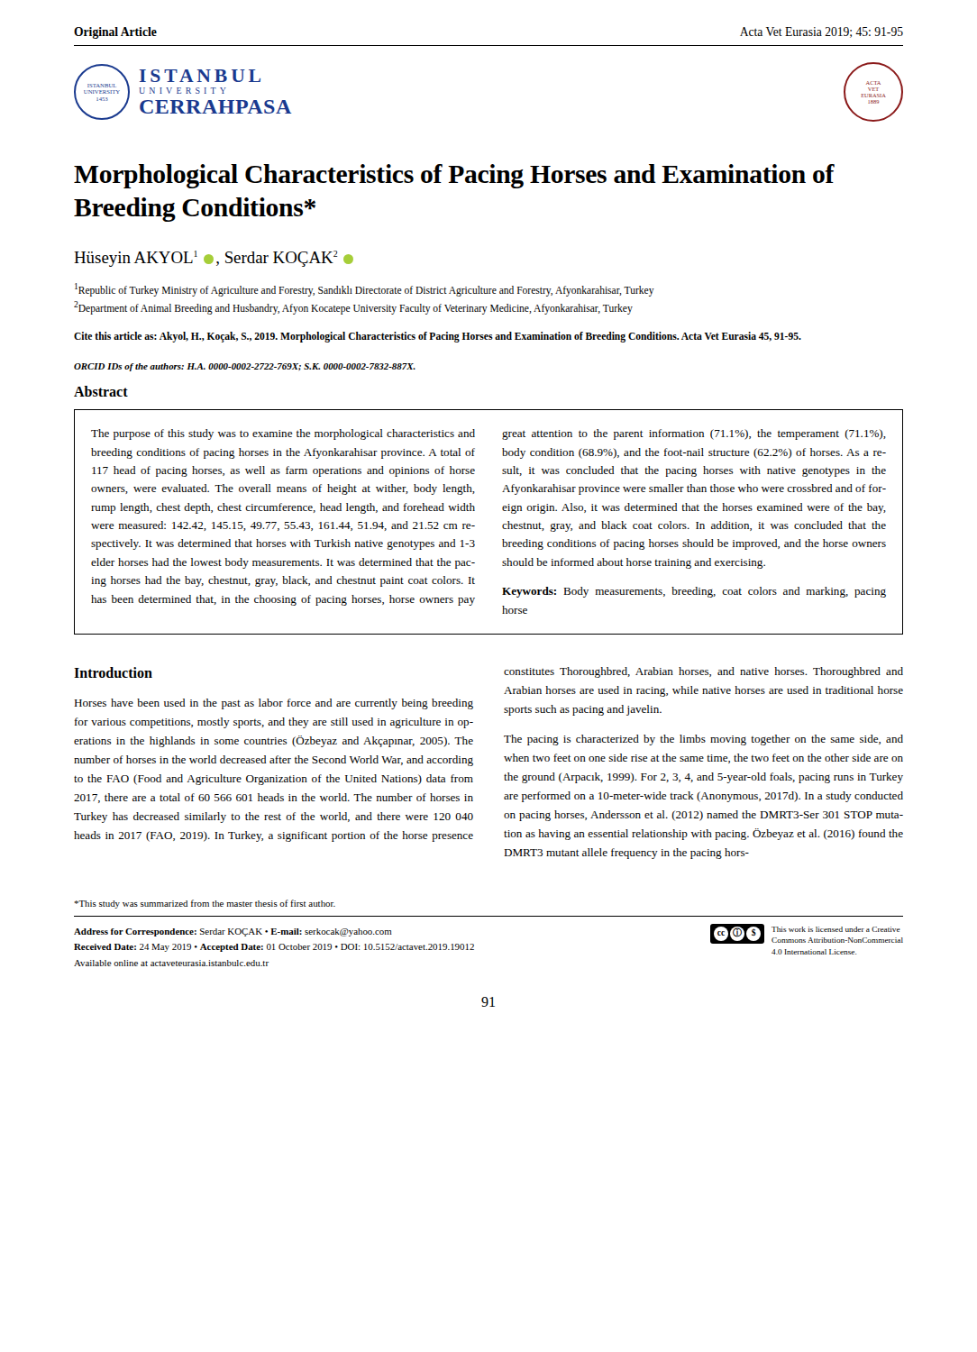Original Article Acta Vet Eurasia 2019; 45: 91-95
ISTANBUL
UNIVERSITY
1453
ISTANBUL
UNIVERSITY
CERRAHPASA
ACTA
VET
EURASIA
1889
Morphological Characteristics of Pacing Horses and Examination of Breeding Conditions*
Hüseyin AKYOL1 , Serdar KOÇAK2
1Republic of Turkey Ministry of Agriculture and Forestry, Sandıklı Directorate of District Agriculture and Forestry, Afyonkarahisar, Turkey
2Department of Animal Breeding and Husbandry, Afyon Kocatepe University Faculty of Veterinary Medicine, Afyonkarahisar, Turkey
Cite this article as: Akyol, H., Koçak, S., 2019. Morphological Characteristics of Pacing Horses and Examination of Breeding Conditions. Acta Vet Eurasia 45, 91-95.
ORCID IDs of the authors: H.A. 0000-0002-2722-769X; S.K. 0000-0002-7832-887X.
Abstract
The purpose of this study was to examine the morphological characteristics and breeding conditions of pacing horses in the Afyonkarahisar province. A total of 117 head of pacing horses, as well as farm operations and opinions of horse owners, were evaluated. The overall means of height at wither, body length, rump length, chest depth, chest circumference, head length, and forehead width were measured: 142.42, 145.15, 49.77, 55.43, 161.44, 51.94, and 21.52 cm respectively. It was determined that horses with Turkish native genotypes and 1-3 elder horses had the lowest body measurements. It was determined that the pacing horses had the bay, chestnut, gray, black, and chestnut paint coat colors. It has been determined that, in the choosing of pacing horses, horse owners pay great attention to the parent information (71.1%), the temperament (71.1%), body condition (68.9%), and the foot-nail structure (62.2%) of horses. As a result, it was concluded that the pacing horses with native genotypes in the Afyonkarahisar province were smaller than those who were crossbred and of foreign origin. Also, it was determined that the horses examined were of the bay, chestnut, gray, and black coat colors. In addition, it was concluded that the breeding conditions of pacing horses should be improved, and the horse owners should be informed about horse training and exercising.
Keywords: Body measurements, breeding, coat colors and marking, pacing horse
Introduction
Horses have been used in the past as labor force and are currently being breeding for various competitions, mostly sports, and they are still used in agriculture in operations in the highlands in some countries (Özbeyaz and Akçapınar, 2005). The number of horses in the world decreased after the Second World War, and according to the FAO (Food and Agriculture Organization of the United Nations) data from 2017, there are a total of 60 566 601 heads in the world. The number of horses in Turkey has decreased similarly to the rest of the world, and there were 120 040 heads in 2017 (FAO, 2019). In Turkey, a significant portion of the horse presence constitutes Thoroughbred, Arabian horses, and native horses. Thoroughbred and Arabian horses are used in racing, while native horses are used in traditional horse sports such as pacing and javelin.
The pacing is characterized by the limbs moving together on the same side, and when two feet on one side rise at the same time, the two feet on the other side are on the ground (Arpacık, 1999). For 2, 3, 4, and 5-year-old foals, pacing runs in Turkey are performed on a 10-meter-wide track (Anonymous, 2017d). In a study conducted on pacing horses, Andersson et al. (2012) named the DMRT3-Ser 301 STOP mutation as having an essential relationship with pacing. Özbeyaz et al. (2016) found the DMRT3 mutant allele frequency in the pacing hors-
*This study was summarized from the master thesis of first author.
Address for Correspondence: Serdar KOÇAK • E-mail: serkocak@yahoo.com
Received Date: 24 May 2019 • Accepted Date: 01 October 2019 • DOI: 10.5152/actavet.2019.19012
Available online at actaveteurasia.istanbulc.edu.tr
cc
ⓘ
$
This work is licensed under a Creative
Commons Attribution-NonCommercial
4.0 International License.
91